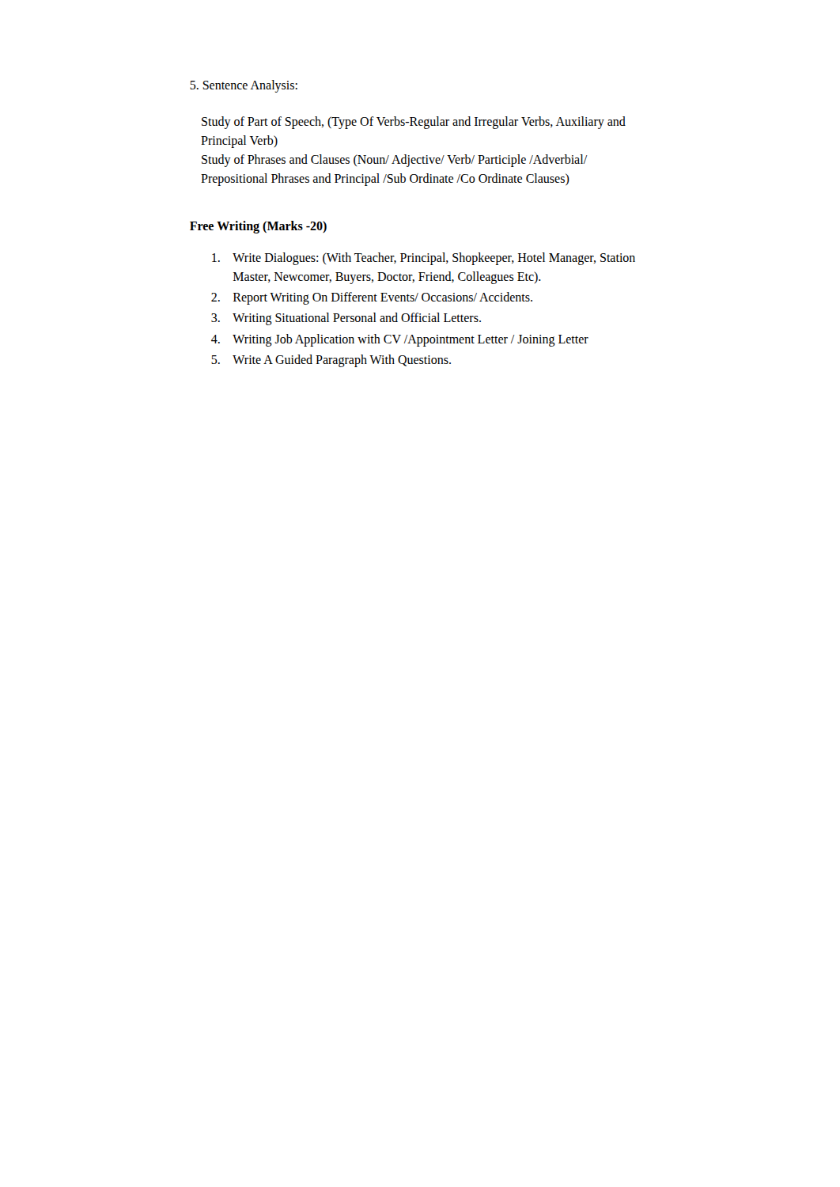5. Sentence Analysis:
Study of Part of Speech, (Type Of Verbs-Regular and Irregular Verbs, Auxiliary and Principal Verb)
Study of Phrases and Clauses (Noun/ Adjective/ Verb/ Participle /Adverbial/ Prepositional Phrases and Principal /Sub Ordinate /Co Ordinate Clauses)
Free Writing (Marks -20)
Write Dialogues: (With Teacher, Principal, Shopkeeper, Hotel Manager, Station Master, Newcomer, Buyers, Doctor, Friend, Colleagues Etc).
Report Writing On Different Events/ Occasions/ Accidents.
Writing Situational Personal and Official Letters.
Writing Job Application with CV /Appointment Letter / Joining Letter
Write A Guided Paragraph With Questions.